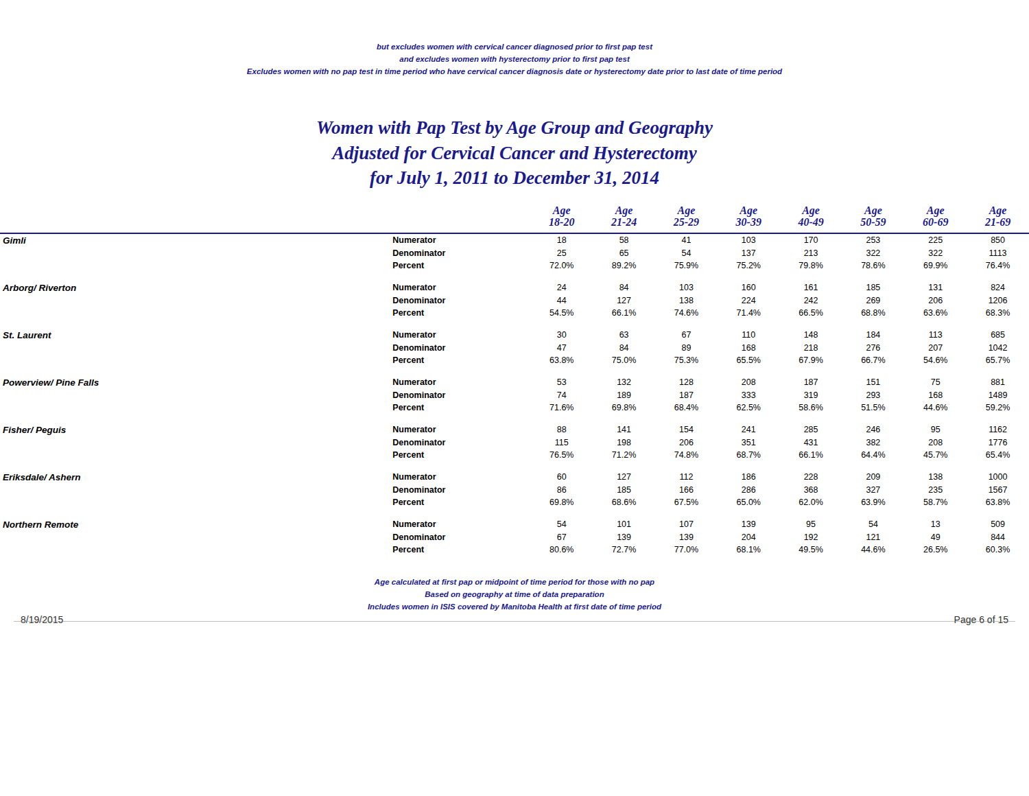but excludes women with cervical cancer diagnosed prior to first pap test
and excludes women with hysterectomy prior to first pap test
Excludes women with no pap test in time period who have cervical cancer diagnosis date or hysterectomy date prior to last date of time period
Women with Pap Test by Age Group and Geography
Adjusted for Cervical Cancer and Hysterectomy
for July 1, 2011 to December 31, 2014
| | | Age 18-20 | Age 21-24 | Age 25-29 | Age 30-39 | Age 40-49 | Age 50-59 | Age 60-69 | Age 21-69 |
| --- | --- | --- | --- | --- | --- | --- | --- | --- | --- |
| Gimli | Numerator | 18 | 58 | 41 | 103 | 170 | 253 | 225 | 850 |
| | Denominator | 25 | 65 | 54 | 137 | 213 | 322 | 322 | 1113 |
| | Percent | 72.0% | 89.2% | 75.9% | 75.2% | 79.8% | 78.6% | 69.9% | 76.4% |
| Arborg/ Riverton | Numerator | 24 | 84 | 103 | 160 | 161 | 185 | 131 | 824 |
| | Denominator | 44 | 127 | 138 | 224 | 242 | 269 | 206 | 1206 |
| | Percent | 54.5% | 66.1% | 74.6% | 71.4% | 66.5% | 68.8% | 63.6% | 68.3% |
| St. Laurent | Numerator | 30 | 63 | 67 | 110 | 148 | 184 | 113 | 685 |
| | Denominator | 47 | 84 | 89 | 168 | 218 | 276 | 207 | 1042 |
| | Percent | 63.8% | 75.0% | 75.3% | 65.5% | 67.9% | 66.7% | 54.6% | 65.7% |
| Powerview/ Pine Falls | Numerator | 53 | 132 | 128 | 208 | 187 | 151 | 75 | 881 |
| | Denominator | 74 | 189 | 187 | 333 | 319 | 293 | 168 | 1489 |
| | Percent | 71.6% | 69.8% | 68.4% | 62.5% | 58.6% | 51.5% | 44.6% | 59.2% |
| Fisher/ Peguis | Numerator | 88 | 141 | 154 | 241 | 285 | 246 | 95 | 1162 |
| | Denominator | 115 | 198 | 206 | 351 | 431 | 382 | 208 | 1776 |
| | Percent | 76.5% | 71.2% | 74.8% | 68.7% | 66.1% | 64.4% | 45.7% | 65.4% |
| Eriksdale/ Ashern | Numerator | 60 | 127 | 112 | 186 | 228 | 209 | 138 | 1000 |
| | Denominator | 86 | 185 | 166 | 286 | 368 | 327 | 235 | 1567 |
| | Percent | 69.8% | 68.6% | 67.5% | 65.0% | 62.0% | 63.9% | 58.7% | 63.8% |
| Northern Remote | Numerator | 54 | 101 | 107 | 139 | 95 | 54 | 13 | 509 |
| | Denominator | 67 | 139 | 139 | 204 | 192 | 121 | 49 | 844 |
| | Percent | 80.6% | 72.7% | 77.0% | 68.1% | 49.5% | 44.6% | 26.5% | 60.3% |
Age calculated at first pap or midpoint of time period for those with no pap
Based on geography at time of data preparation
Includes women in ISIS covered by Manitoba Health at first date of time period
8/19/2015
Page 6 of 15